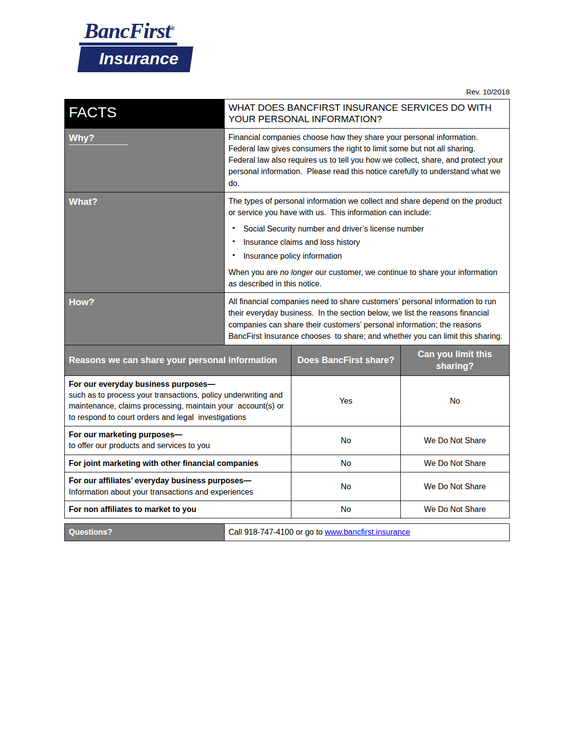BancFirst®
Insurance
Rev. 10/2018
| FACTS | WHAT DOES BANCFIRST INSURANCE SERVICES DO WITH YOUR PERSONAL INFORMATION? |
| Why? | Financial companies choose how they share your personal information. Federal law gives consumers the right to limit some but not all sharing. Federal law also requires us to tell you how we collect, share, and protect your personal information. Please read this notice carefully to understand what we do. |
| What? | The types of personal information we collect and share depend on the product or service you have with us. This information can include: Social Security number and driver’s license number Insurance claims and loss history Insurance policy information When you are no longer our customer, we continue to share your information as described in this notice. |
| How? | All financial companies need to share customers’ personal information to run their everyday business. In the section below, we list the reasons financial companies can share their customers’ personal information; the reasons BancFirst Insurance chooses to share; and whether you can limit this sharing. |
| Reasons we can share your personal information | Does BancFirst share? | Can you limit this sharing? |
| --- | --- | --- |
| For our everyday business purposes— such as to process your transactions, policy underwriting and maintenance, claims processing, maintain your account(s) or to respond to court orders and legal investigations | Yes | No |
| For our marketing purposes— to offer our products and services to you | No | We Do Not Share |
| For joint marketing with other financial companies | No | We Do Not Share |
| For our affiliates’ everyday business purposes— Information about your transactions and experiences | No | We Do Not Share |
| For non affiliates to market to you | No | We Do Not Share |
| Questions? | Call 918-747-4100 or go to www.bancfirst.insurance |